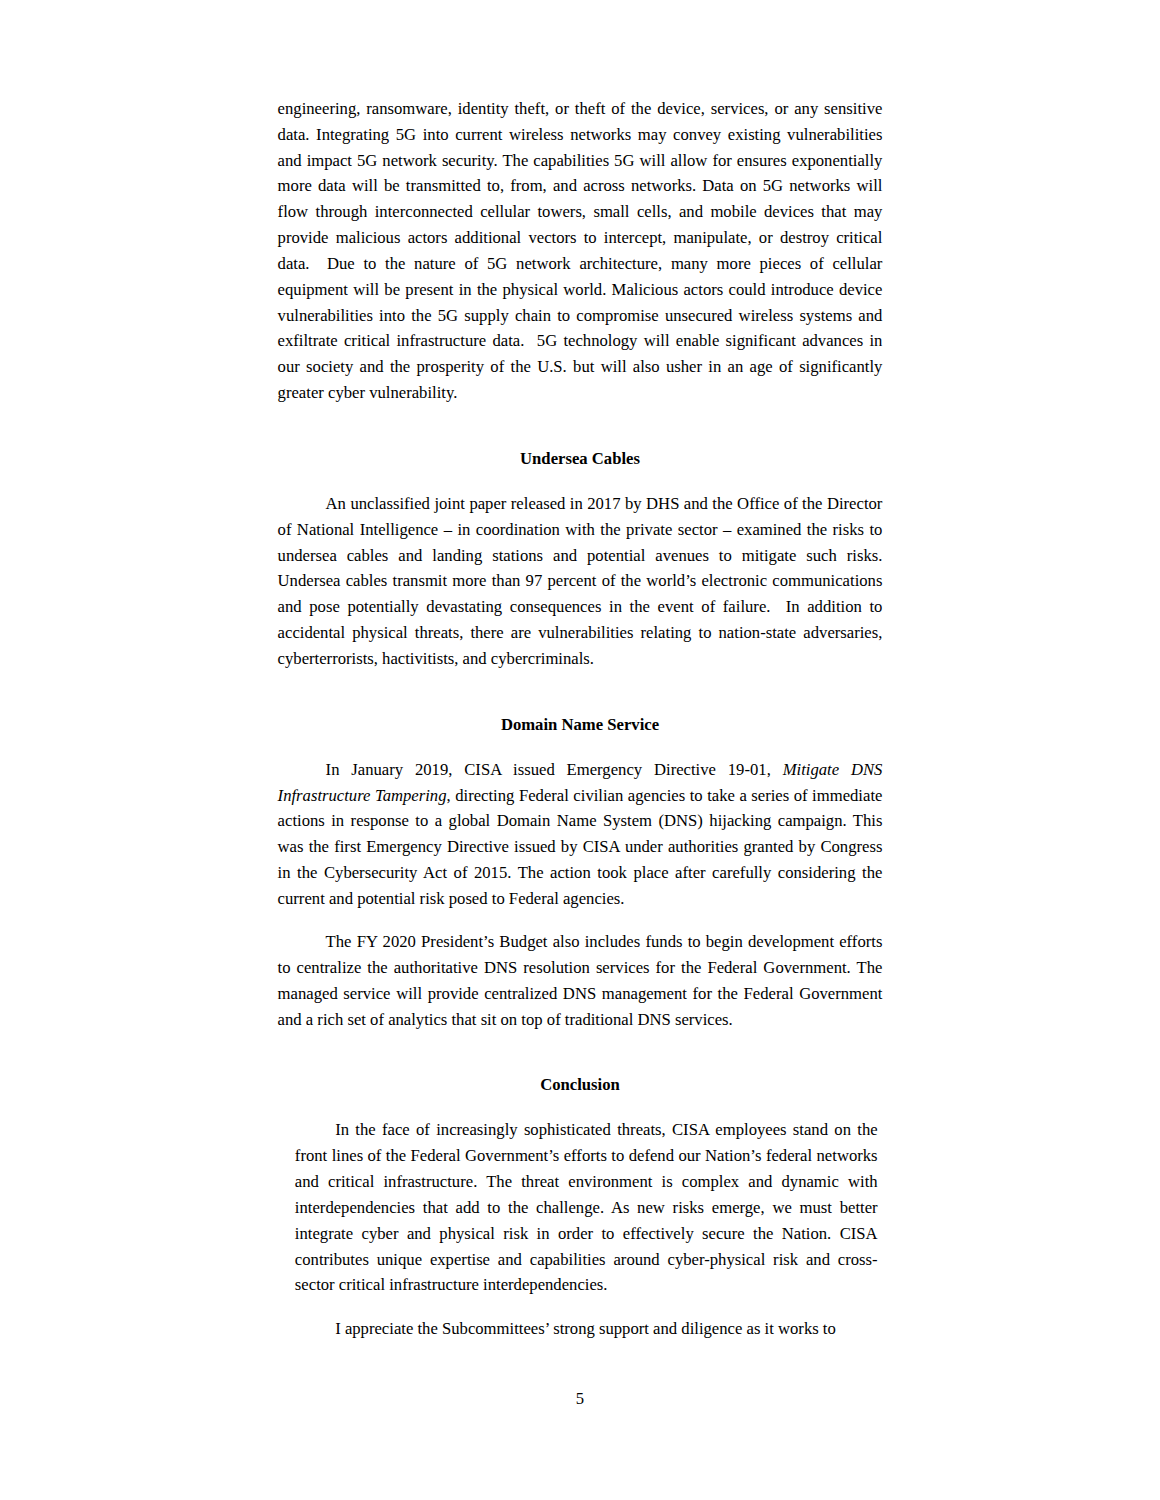engineering, ransomware, identity theft, or theft of the device, services, or any sensitive data. Integrating 5G into current wireless networks may convey existing vulnerabilities and impact 5G network security. The capabilities 5G will allow for ensures exponentially more data will be transmitted to, from, and across networks. Data on 5G networks will flow through interconnected cellular towers, small cells, and mobile devices that may provide malicious actors additional vectors to intercept, manipulate, or destroy critical data. Due to the nature of 5G network architecture, many more pieces of cellular equipment will be present in the physical world. Malicious actors could introduce device vulnerabilities into the 5G supply chain to compromise unsecured wireless systems and exfiltrate critical infrastructure data. 5G technology will enable significant advances in our society and the prosperity of the U.S. but will also usher in an age of significantly greater cyber vulnerability.
Undersea Cables
An unclassified joint paper released in 2017 by DHS and the Office of the Director of National Intelligence – in coordination with the private sector – examined the risks to undersea cables and landing stations and potential avenues to mitigate such risks. Undersea cables transmit more than 97 percent of the world’s electronic communications and pose potentially devastating consequences in the event of failure. In addition to accidental physical threats, there are vulnerabilities relating to nation-state adversaries, cyberterrorists, hactivitists, and cybercriminals.
Domain Name Service
In January 2019, CISA issued Emergency Directive 19-01, Mitigate DNS Infrastructure Tampering, directing Federal civilian agencies to take a series of immediate actions in response to a global Domain Name System (DNS) hijacking campaign. This was the first Emergency Directive issued by CISA under authorities granted by Congress in the Cybersecurity Act of 2015. The action took place after carefully considering the current and potential risk posed to Federal agencies.
The FY 2020 President’s Budget also includes funds to begin development efforts to centralize the authoritative DNS resolution services for the Federal Government. The managed service will provide centralized DNS management for the Federal Government and a rich set of analytics that sit on top of traditional DNS services.
Conclusion
In the face of increasingly sophisticated threats, CISA employees stand on the front lines of the Federal Government’s efforts to defend our Nation’s federal networks and critical infrastructure. The threat environment is complex and dynamic with interdependencies that add to the challenge. As new risks emerge, we must better integrate cyber and physical risk in order to effectively secure the Nation. CISA contributes unique expertise and capabilities around cyber-physical risk and cross-sector critical infrastructure interdependencies.
I appreciate the Subcommittees’ strong support and diligence as it works to
5